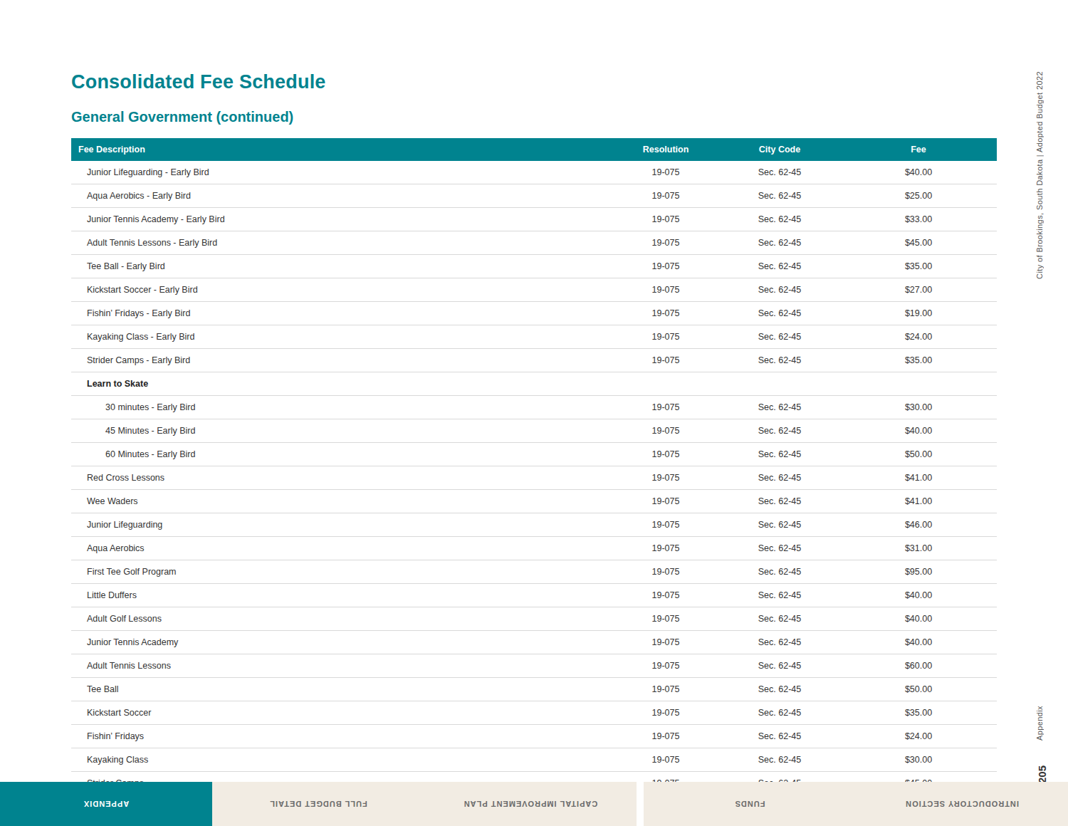Consolidated Fee Schedule
General Government (continued)
| Fee Description | Resolution | City Code | Fee |
| --- | --- | --- | --- |
| Junior Lifeguarding - Early Bird | 19-075 | Sec. 62-45 | $40.00 |
| Aqua Aerobics - Early Bird | 19-075 | Sec. 62-45 | $25.00 |
| Junior Tennis Academy - Early Bird | 19-075 | Sec. 62-45 | $33.00 |
| Adult Tennis Lessons - Early Bird | 19-075 | Sec. 62-45 | $45.00 |
| Tee Ball - Early Bird | 19-075 | Sec. 62-45 | $35.00 |
| Kickstart Soccer - Early Bird | 19-075 | Sec. 62-45 | $27.00 |
| Fishin’ Fridays - Early Bird | 19-075 | Sec. 62-45 | $19.00 |
| Kayaking Class - Early Bird | 19-075 | Sec. 62-45 | $24.00 |
| Strider Camps - Early Bird | 19-075 | Sec. 62-45 | $35.00 |
| Learn to Skate | | | |
| 30 minutes - Early Bird | 19-075 | Sec. 62-45 | $30.00 |
| 45 Minutes - Early Bird | 19-075 | Sec. 62-45 | $40.00 |
| 60 Minutes - Early Bird | 19-075 | Sec. 62-45 | $50.00 |
| Red Cross Lessons | 19-075 | Sec. 62-45 | $41.00 |
| Wee Waders | 19-075 | Sec. 62-45 | $41.00 |
| Junior Lifeguarding | 19-075 | Sec. 62-45 | $46.00 |
| Aqua Aerobics | 19-075 | Sec. 62-45 | $31.00 |
| First Tee Golf Program | 19-075 | Sec. 62-45 | $95.00 |
| Little Duffers | 19-075 | Sec. 62-45 | $40.00 |
| Adult Golf Lessons | 19-075 | Sec. 62-45 | $40.00 |
| Junior Tennis Academy | 19-075 | Sec. 62-45 | $40.00 |
| Adult Tennis Lessons | 19-075 | Sec. 62-45 | $60.00 |
| Tee Ball | 19-075 | Sec. 62-45 | $50.00 |
| Kickstart Soccer | 19-075 | Sec. 62-45 | $35.00 |
| Fishin’ Fridays | 19-075 | Sec. 62-45 | $24.00 |
| Kayaking Class | 19-075 | Sec. 62-45 | $30.00 |
| Strider Camps | 19-075 | Sec. 62-45 | $45.00 |
City of Brookings, South Dakota | Adopted Budget 2022
Appendix
205
APPENDIX
FULL BUDGET DETAIL
CAPITAL IMPROVEMENT PLAN
FUNDS
INTRODUCTORY SECTION